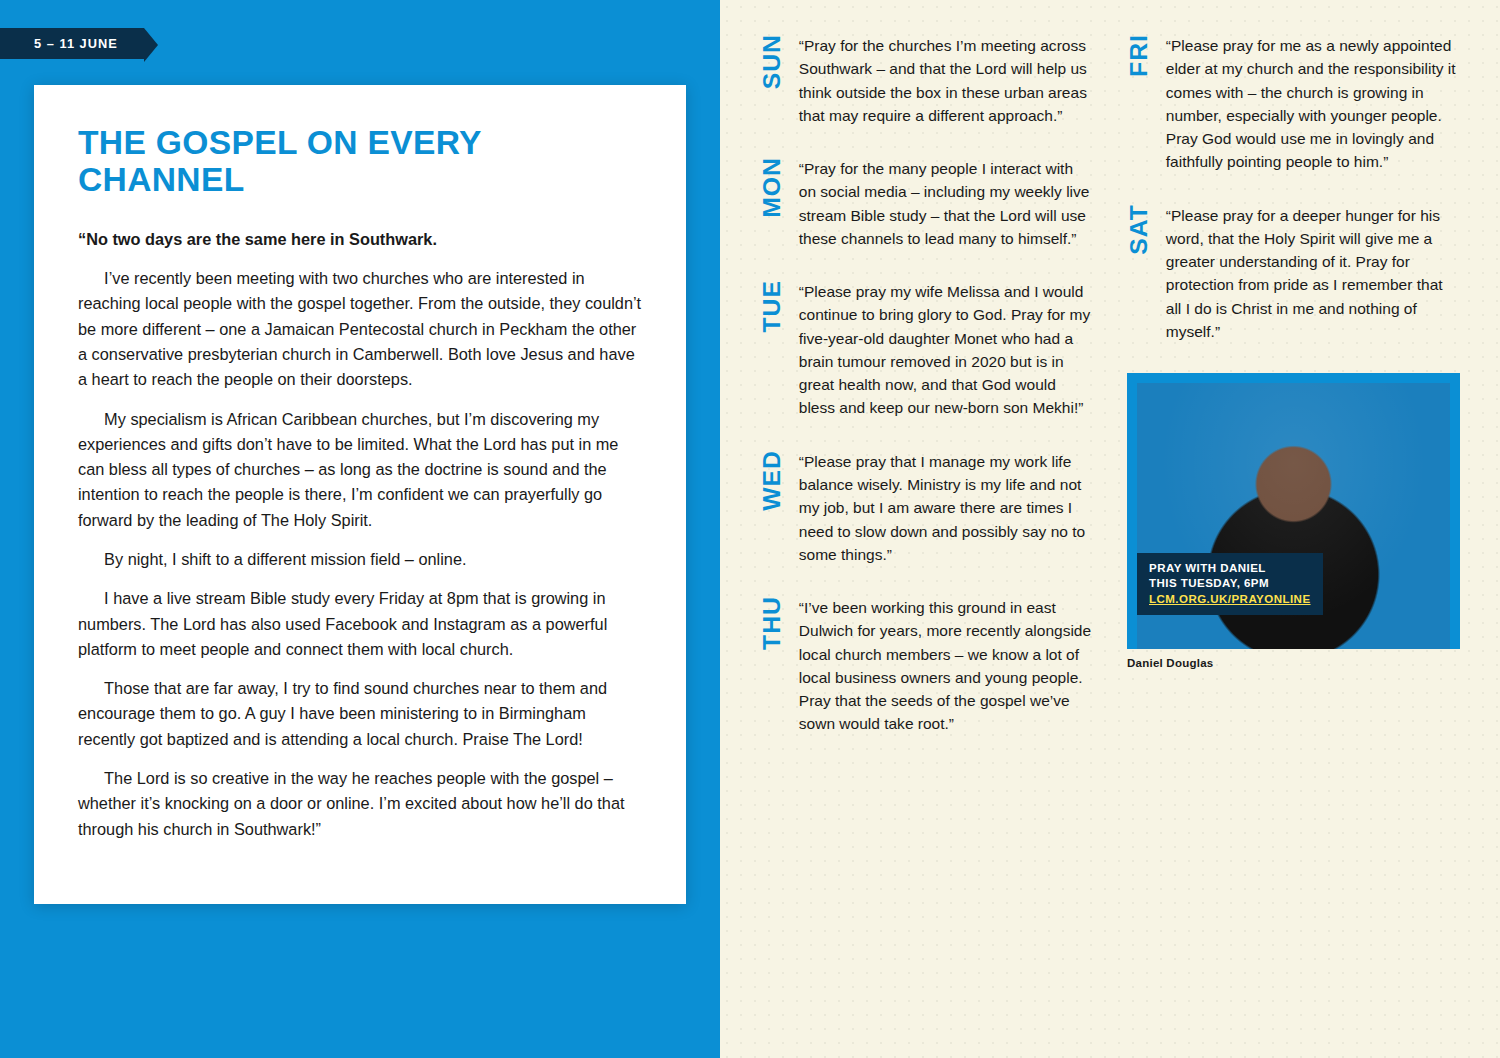5 – 11 JUNE
The Gospel on Every Channel
“No two days are the same here in Southwark.
I’ve recently been meeting with two churches who are interested in reaching local people with the gospel together. From the outside, they couldn’t be more different – one a Jamaican Pentecostal church in Peckham the other a conservative presbyterian church in Camberwell. Both love Jesus and have a heart to reach the people on their doorsteps.
My specialism is African Caribbean churches, but I’m discovering my experiences and gifts don’t have to be limited. What the Lord has put in me can bless all types of churches – as long as the doctrine is sound and the intention to reach the people is there, I’m confident we can prayerfully go forward by the leading of The Holy Spirit.
By night, I shift to a different mission field – online.
I have a live stream Bible study every Friday at 8pm that is growing in numbers. The Lord has also used Facebook and Instagram as a powerful platform to meet people and connect them with local church.
Those that are far away, I try to find sound churches near to them and encourage them to go. A guy I have been ministering to in Birmingham recently got baptized and is attending a local church. Praise The Lord!
The Lord is so creative in the way he reaches people with the gospel – whether it’s knocking on a door or online. I’m excited about how he’ll do that through his church in Southwark!”
SUN
“Pray for the churches I’m meeting across Southwark – and that the Lord will help us think outside the box in these urban areas that may require a different approach.”
MON
“Pray for the many people I interact with on social media – including my weekly live stream Bible study – that the Lord will use these channels to lead many to himself.”
TUE
“Please pray my wife Melissa and I would continue to bring glory to God. Pray for my five-year-old daughter Monet who had a brain tumour removed in 2020 but is in great health now, and that God would bless and keep our new-born son Mekhi!”
WED
“Please pray that I manage my work life balance wisely. Ministry is my life and not my job, but I am aware there are times I need to slow down and possibly say no to some things.”
THU
“I’ve been working this ground in east Dulwich for years, more recently alongside local church members – we know a lot of local business owners and young people. Pray that the seeds of the gospel we’ve sown would take root.”
FRI
“Please pray for me as a newly appointed elder at my church and the responsibility it comes with – the church is growing in number, especially with younger people. Pray God would use me in lovingly and faithfully pointing people to him.”
SAT
“Please pray for a deeper hunger for his word, that the Holy Spirit will give me a greater understanding of it. Pray for protection from pride as I remember that all I do is Christ in me and nothing of myself.”
PRAY WITH DANIEL
THIS TUESDAY, 6PM
LCM.ORG.UK/PRAYONLINE
Daniel Douglas